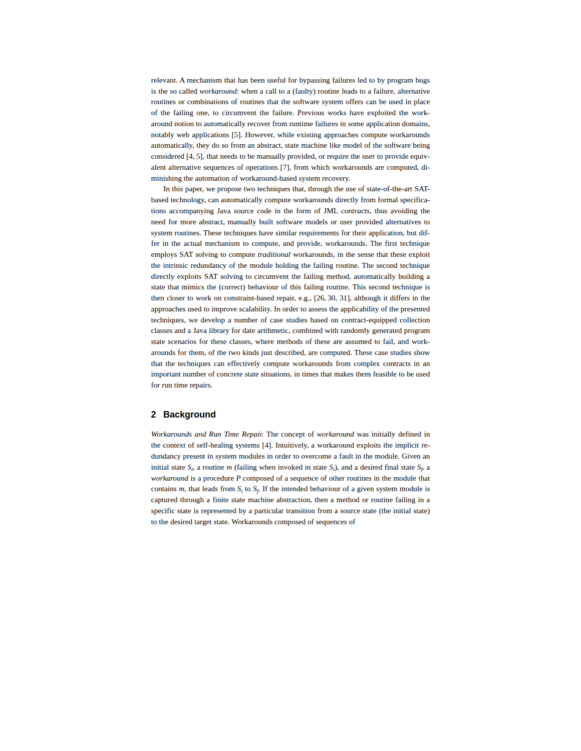relevant. A mechanism that has been useful for bypassing failures led to by program bugs is the so called workaround: when a call to a (faulty) routine leads to a failure, alternative routines or combinations of routines that the software system offers can be used in place of the failing one, to circumvent the failure. Previous works have exploited the workaround notion to automatically recover from runtime failures in some application domains, notably web applications [5]. However, while existing approaches compute workarounds automatically, they do so from an abstract, state machine like model of the software being considered [4, 5], that needs to be manually provided, or require the user to provide equivalent alternative sequences of operations [7], from which workarounds are computed, diminishing the automation of workaround-based system recovery.
In this paper, we propose two techniques that, through the use of state-of-the-art SAT-based technology, can automatically compute workarounds directly from formal specifications accompanying Java source code in the form of JML contracts, thus avoiding the need for more abstract, manually built software models or user provided alternatives to system routines. These techniques have similar requirements for their application, but differ in the actual mechanism to compute, and provide, workarounds. The first technique employs SAT solving to compute traditional workarounds, in the sense that these exploit the intrinsic redundancy of the module holding the failing routine. The second technique directly exploits SAT solving to circumvent the failing method, automatically building a state that mimics the (correct) behaviour of this failing routine. This second technique is then closer to work on constraint-based repair, e.g., [26, 30, 31], although it differs in the approaches used to improve scalability. In order to assess the applicability of the presented techniques, we develop a number of case studies based on contract-equipped collection classes and a Java library for date arithmetic, combined with randomly generated program state scenarios for these classes, where methods of these are assumed to fail, and workarounds for them, of the two kinds just described, are computed. These case studies show that the techniques can effectively compute workarounds from complex contracts in an important number of concrete state situations, in times that makes them feasible to be used for run time repairs.
2 Background
Workarounds and Run Time Repair. The concept of workaround was initially defined in the context of self-healing systems [4]. Intuitively, a workaround exploits the implicit redundancy present in system modules in order to overcome a fault in the module. Given an initial state Si, a routine m (failing when invoked in state Si), and a desired final state Sf, a workaround is a procedure P composed of a sequence of other routines in the module that contains m, that leads from Si to Sf. If the intended behaviour of a given system module is captured through a finite state machine abstraction, then a method or routine failing in a specific state is represented by a particular transition from a source state (the initial state) to the desired target state. Workarounds composed of sequences of